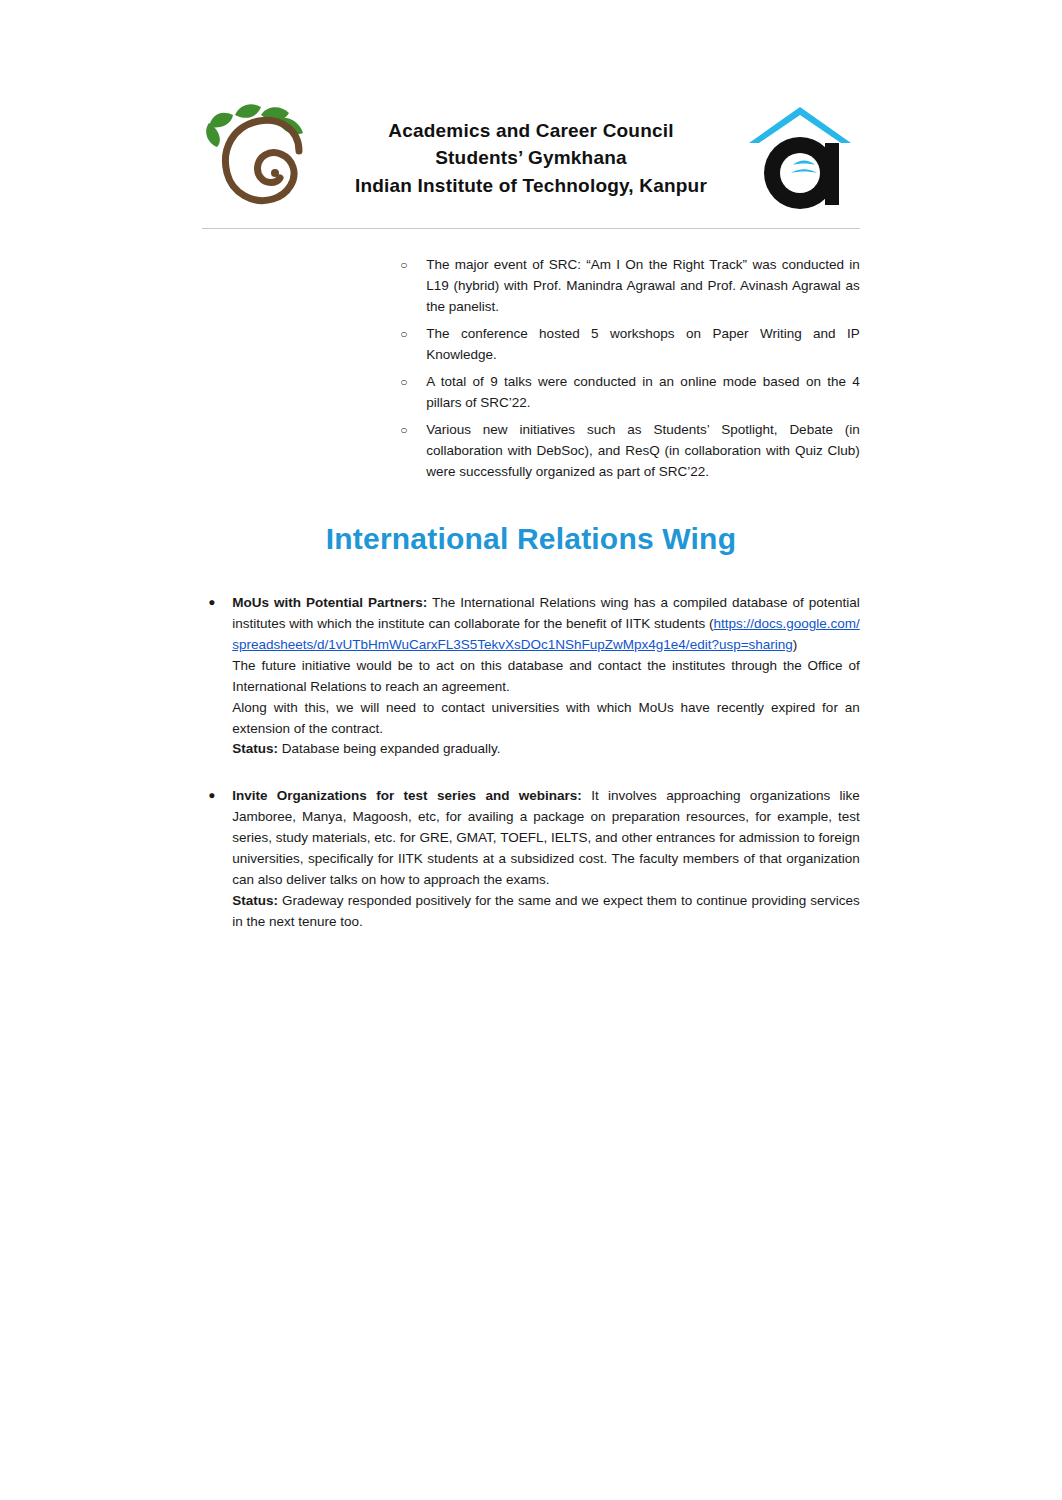Gymkhana spiral logo
Academics and Career Council
Students’ Gymkhana
Indian Institute of Technology, Kanpur
ACC logo
The major event of SRC: “Am I On the Right Track” was conducted in L19 (hybrid) with Prof. Manindra Agrawal and Prof. Avinash Agrawal as the panelist.
The conference hosted 5 workshops on Paper Writing and IP Knowledge.
A total of 9 talks were conducted in an online mode based on the 4 pillars of SRC’22.
Various new initiatives such as Students’ Spotlight, Debate (in collaboration with DebSoc), and ResQ (in collaboration with Quiz Club) were successfully organized as part of SRC’22.
International Relations Wing
MoUs with Potential Partners: The International Relations wing has a compiled database of potential institutes with which the institute can collaborate for the benefit of IITK students (https://docs.google.com/spreadsheets/d/1vUTbHmWuCarxFL3S5TekvXsDOc1NShFupZwMpx4g1e4/edit?usp=sharing)
The future initiative would be to act on this database and contact the institutes through the Office of International Relations to reach an agreement.
Along with this, we will need to contact universities with which MoUs have recently expired for an extension of the contract.
Status: Database being expanded gradually.
Invite Organizations for test series and webinars: It involves approaching organizations like Jamboree, Manya, Magoosh, etc, for availing a package on preparation resources, for example, test series, study materials, etc. for GRE, GMAT, TOEFL, IELTS, and other entrances for admission to foreign universities, specifically for IITK students at a subsidized cost. The faculty members of that organization can also deliver talks on how to approach the exams.
Status: Gradeway responded positively for the same and we expect them to continue providing services in the next tenure too.